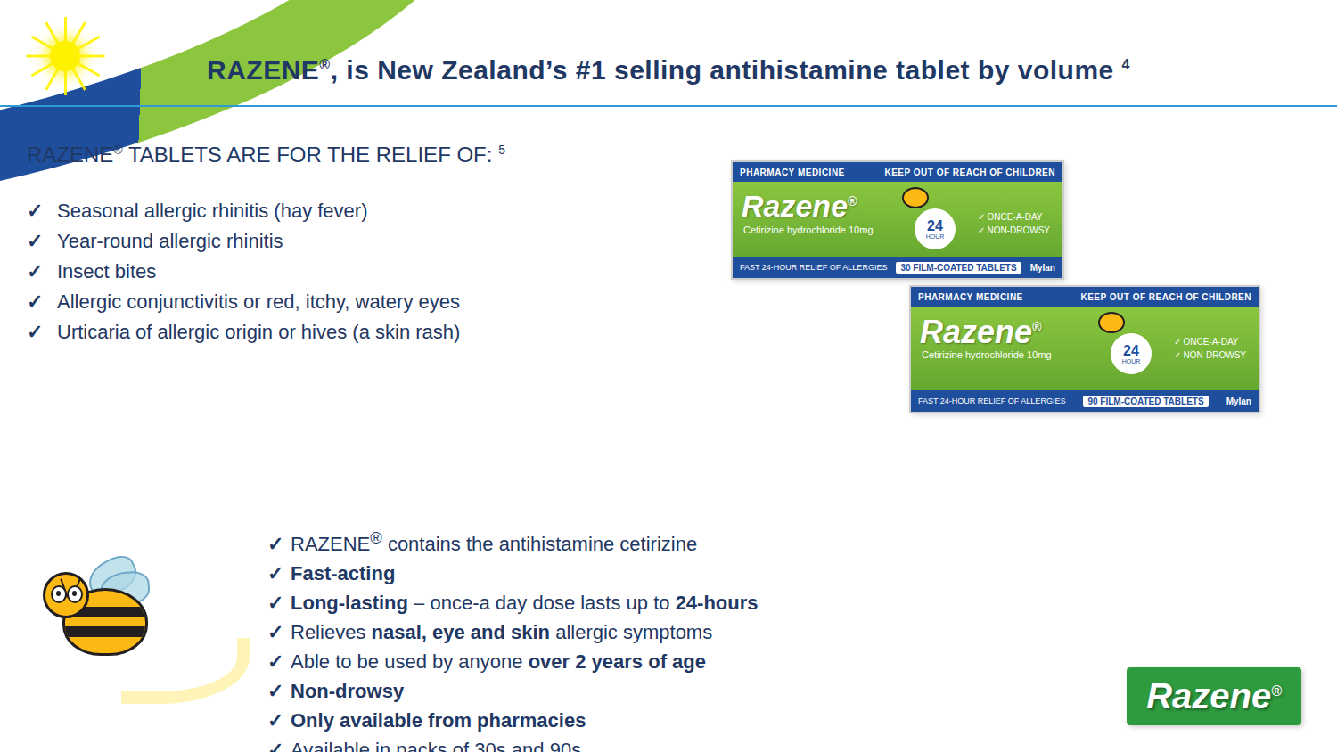RAZENE®, is New Zealand’s #1 selling antihistamine tablet by volume 4
RAZENE® TABLETS ARE FOR THE RELIEF OF: 5
Seasonal allergic rhinitis (hay fever)
Year-round allergic rhinitis
Insect bites
Allergic conjunctivitis or red, itchy, watery eyes
Urticaria of allergic origin or hives (a skin rash)
RAZENE® contains the antihistamine cetirizine
Fast-acting
Long-lasting – once-a day dose lasts up to 24-hours
Relieves nasal, eye and skin allergic symptoms
Able to be used by anyone over 2 years of age
Non-drowsy
Only available from pharmacies
Available in packs of 30s and 90s
PHARMACY MEDICINE KEEP OUT OF REACH OF CHILDREN
Razene®
Cetirizine hydrochloride 10mg
24HOUR
✓ ONCE-A-DAY
✓ NON-DROWSY
FAST 24-HOUR RELIEF OF ALLERGIES 30 FILM-COATED TABLETS Mylan
PHARMACY MEDICINE KEEP OUT OF REACH OF CHILDREN
Razene®
Cetirizine hydrochloride 10mg
24HOUR
✓ ONCE-A-DAY
✓ NON-DROWSY
FAST 24-HOUR RELIEF OF ALLERGIES 90 FILM-COATED TABLETS Mylan
Razene®